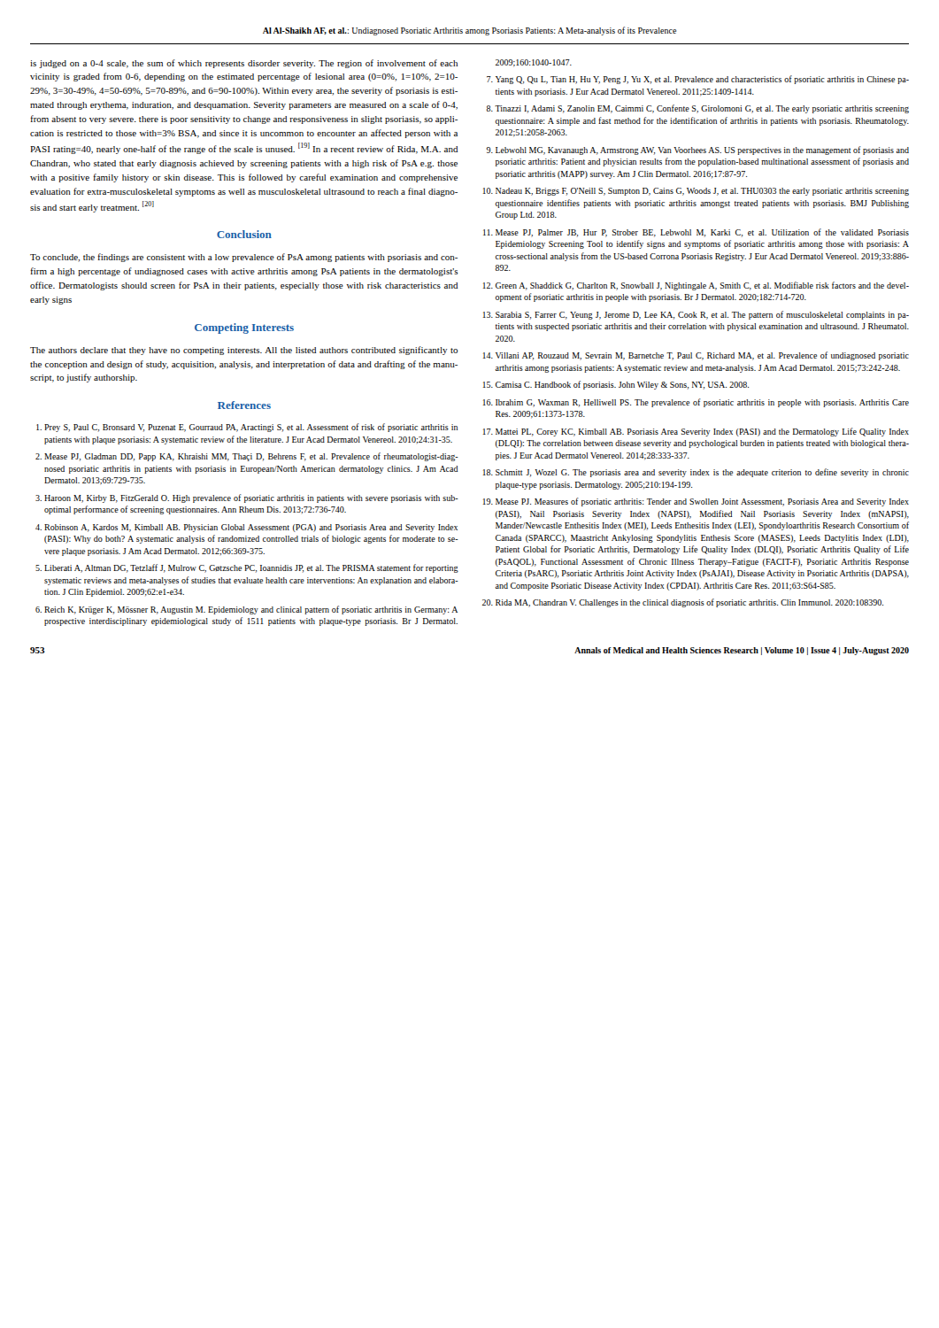Al Al-Shaikh AF, et al.: Undiagnosed Psoriatic Arthritis among Psoriasis Patients: A Meta-analysis of its Prevalence
is judged on a 0-4 scale, the sum of which represents disorder severity. The region of involvement of each vicinity is graded from 0-6, depending on the estimated percentage of lesional area (0=0%, 1=10%, 2=10-29%, 3=30-49%, 4=50-69%, 5=70-89%, and 6=90-100%). Within every area, the severity of psoriasis is estimated through erythema, induration, and desquamation. Severity parameters are measured on a scale of 0-4, from absent to very severe. there is poor sensitivity to change and responsiveness in slight psoriasis, so application is restricted to those with=3% BSA, and since it is uncommon to encounter an affected person with a PASI rating=40, nearly one-half of the range of the scale is unused. [19] In a recent review of Rida, M.A. and Chandran, who stated that early diagnosis achieved by screening patients with a high risk of PsA e.g. those with a positive family history or skin disease. This is followed by careful examination and comprehensive evaluation for extra-musculoskeletal symptoms as well as musculoskeletal ultrasound to reach a final diagnosis and start early treatment. [20]
Conclusion
To conclude, the findings are consistent with a low prevalence of PsA among patients with psoriasis and confirm a high percentage of undiagnosed cases with active arthritis among PsA patients in the dermatologist's office. Dermatologists should screen for PsA in their patients, especially those with risk characteristics and early signs
Competing Interests
The authors declare that they have no competing interests. All the listed authors contributed significantly to the conception and design of study, acquisition, analysis, and interpretation of data and drafting of the manuscript, to justify authorship.
References
Prey S, Paul C, Bronsard V, Puzenat E, Gourraud PA, Aractingi S, et al. Assessment of risk of psoriatic arthritis in patients with plaque psoriasis: A systematic review of the literature. J Eur Acad Dermatol Venereol. 2010;24:31-35.
Mease PJ, Gladman DD, Papp KA, Khraishi MM, Thaçi D, Behrens F, et al. Prevalence of rheumatologist-diagnosed psoriatic arthritis in patients with psoriasis in European/North American dermatology clinics. J Am Acad Dermatol. 2013;69:729-735.
Haroon M, Kirby B, FitzGerald O. High prevalence of psoriatic arthritis in patients with severe psoriasis with suboptimal performance of screening questionnaires. Ann Rheum Dis. 2013;72:736-740.
Robinson A, Kardos M, Kimball AB. Physician Global Assessment (PGA) and Psoriasis Area and Severity Index (PASI): Why do both? A systematic analysis of randomized controlled trials of biologic agents for moderate to severe plaque psoriasis. J Am Acad Dermatol. 2012;66:369-375.
Liberati A, Altman DG, Tetzlaff J, Mulrow C, Gøtzsche PC, Ioannidis JP, et al. The PRISMA statement for reporting systematic reviews and meta-analyses of studies that evaluate health care interventions: An explanation and elaboration. J Clin Epidemiol. 2009;62:e1-e34.
Reich K, Krüger K, Mössner R, Augustin M. Epidemiology and clinical pattern of psoriatic arthritis in Germany: A prospective interdisciplinary epidemiological study of 1511 patients with plaque-type psoriasis. Br J Dermatol. 2009;160:1040-1047.
Yang Q, Qu L, Tian H, Hu Y, Peng J, Yu X, et al. Prevalence and characteristics of psoriatic arthritis in Chinese patients with psoriasis. J Eur Acad Dermatol Venereol. 2011;25:1409-1414.
Tinazzi I, Adami S, Zanolin EM, Caimmi C, Confente S, Girolomoni G, et al. The early psoriatic arthritis screening questionnaire: A simple and fast method for the identification of arthritis in patients with psoriasis. Rheumatology. 2012;51:2058-2063.
Lebwohl MG, Kavanaugh A, Armstrong AW, Van Voorhees AS. US perspectives in the management of psoriasis and psoriatic arthritis: Patient and physician results from the population-based multinational assessment of psoriasis and psoriatic arthritis (MAPP) survey. Am J Clin Dermatol. 2016;17:87-97.
Nadeau K, Briggs F, O'Neill S, Sumpton D, Cains G, Woods J, et al. THU0303 the early psoriatic arthritis screening questionnaire identifies patients with psoriatic arthritis amongst treated patients with psoriasis. BMJ Publishing Group Ltd. 2018.
Mease PJ, Palmer JB, Hur P, Strober BE, Lebwohl M, Karki C, et al. Utilization of the validated Psoriasis Epidemiology Screening Tool to identify signs and symptoms of psoriatic arthritis among those with psoriasis: A cross-sectional analysis from the US-based Corrona Psoriasis Registry. J Eur Acad Dermatol Venereol. 2019;33:886-892.
Green A, Shaddick G, Charlton R, Snowball J, Nightingale A, Smith C, et al. Modifiable risk factors and the development of psoriatic arthritis in people with psoriasis. Br J Dermatol. 2020;182:714-720.
Sarabia S, Farrer C, Yeung J, Jerome D, Lee KA, Cook R, et al. The pattern of musculoskeletal complaints in patients with suspected psoriatic arthritis and their correlation with physical examination and ultrasound. J Rheumatol. 2020.
Villani AP, Rouzaud M, Sevrain M, Barnetche T, Paul C, Richard MA, et al. Prevalence of undiagnosed psoriatic arthritis among psoriasis patients: A systematic review and meta-analysis. J Am Acad Dermatol. 2015;73:242-248.
Camisa C. Handbook of psoriasis. John Wiley & Sons, NY, USA. 2008.
Ibrahim G, Waxman R, Helliwell PS. The prevalence of psoriatic arthritis in people with psoriasis. Arthritis Care Res. 2009;61:1373-1378.
Mattei PL, Corey KC, Kimball AB. Psoriasis Area Severity Index (PASI) and the Dermatology Life Quality Index (DLQI): The correlation between disease severity and psychological burden in patients treated with biological therapies. J Eur Acad Dermatol Venereol. 2014;28:333-337.
Schmitt J, Wozel G. The psoriasis area and severity index is the adequate criterion to define severity in chronic plaque-type psoriasis. Dermatology. 2005;210:194-199.
Mease PJ. Measures of psoriatic arthritis: Tender and Swollen Joint Assessment, Psoriasis Area and Severity Index (PASI), Nail Psoriasis Severity Index (NAPSI), Modified Nail Psoriasis Severity Index (mNAPSI), Mander/Newcastle Enthesitis Index (MEI), Leeds Enthesitis Index (LEI), Spondyloarthritis Research Consortium of Canada (SPARCC), Maastricht Ankylosing Spondylitis Enthesis Score (MASES), Leeds Dactylitis Index (LDI), Patient Global for Psoriatic Arthritis, Dermatology Life Quality Index (DLQI), Psoriatic Arthritis Quality of Life (PsAQOL), Functional Assessment of Chronic Illness Therapy–Fatigue (FACIT-F), Psoriatic Arthritis Response Criteria (PsARC), Psoriatic Arthritis Joint Activity Index (PsAJAI), Disease Activity in Psoriatic Arthritis (DAPSA), and Composite Psoriatic Disease Activity Index (CPDAI). Arthritis Care Res. 2011;63:S64-S85.
Rida MA, Chandran V. Challenges in the clinical diagnosis of psoriatic arthritis. Clin Immunol. 2020:108390.
953
Annals of Medical and Health Sciences Research | Volume 10 | Issue 4 | July-August 2020